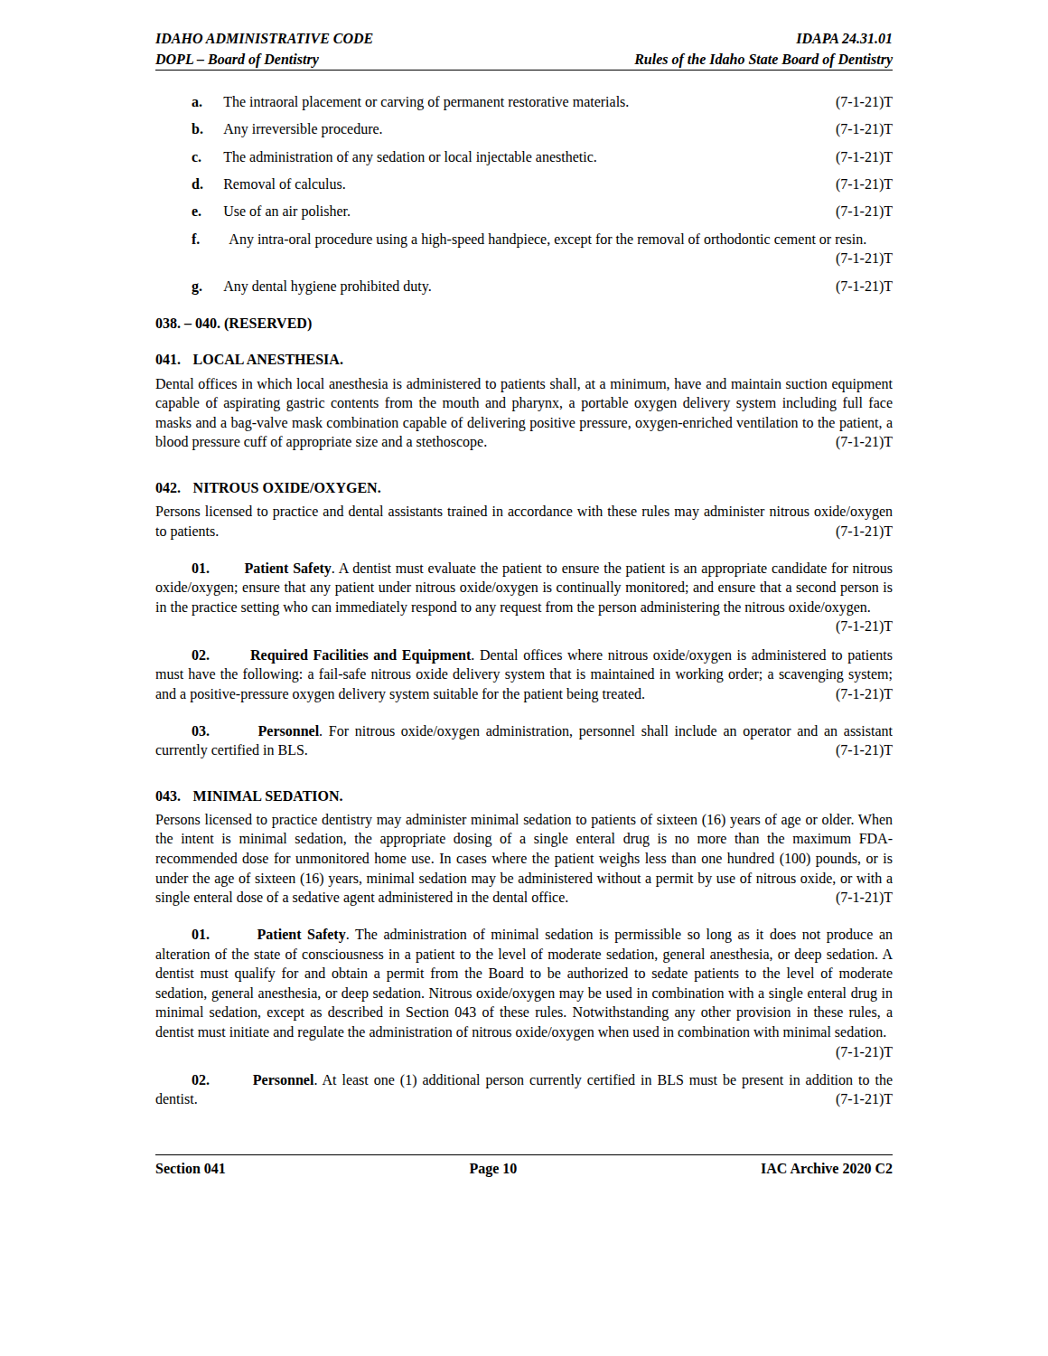IDAHO ADMINISTRATIVE CODE IDAPA 24.31.01
DOPL – Board of Dentistry Rules of the Idaho State Board of Dentistry
a. The intraoral placement or carving of permanent restorative materials. (7-1-21)T
b. Any irreversible procedure. (7-1-21)T
c. The administration of any sedation or local injectable anesthetic. (7-1-21)T
d. Removal of calculus. (7-1-21)T
e. Use of an air polisher. (7-1-21)T
f. Any intra-oral procedure using a high-speed handpiece, except for the removal of orthodontic cement or resin.(7-1-21)T
g. Any dental hygiene prohibited duty. (7-1-21)T
038. – 040. (RESERVED)
041. LOCAL ANESTHESIA.
Dental offices in which local anesthesia is administered to patients shall, at a minimum, have and maintain suction equipment capable of aspirating gastric contents from the mouth and pharynx, a portable oxygen delivery system including full face masks and a bag-valve mask combination capable of delivering positive pressure, oxygen-enriched ventilation to the patient, a blood pressure cuff of appropriate size and a stethoscope.(7-1-21)T
042. NITROUS OXIDE/OXYGEN.
Persons licensed to practice and dental assistants trained in accordance with these rules may administer nitrous oxide/oxygen to patients.(7-1-21)T
01. Patient Safety. A dentist must evaluate the patient to ensure the patient is an appropriate candidate for nitrous oxide/oxygen; ensure that any patient under nitrous oxide/oxygen is continually monitored; and ensure that a second person is in the practice setting who can immediately respond to any request from the person administering the nitrous oxide/oxygen.(7-1-21)T
02. Required Facilities and Equipment. Dental offices where nitrous oxide/oxygen is administered to patients must have the following: a fail-safe nitrous oxide delivery system that is maintained in working order; a scavenging system; and a positive-pressure oxygen delivery system suitable for the patient being treated.(7-1-21)T
03. Personnel. For nitrous oxide/oxygen administration, personnel shall include an operator and an assistant currently certified in BLS.(7-1-21)T
043. MINIMAL SEDATION.
Persons licensed to practice dentistry may administer minimal sedation to patients of sixteen (16) years of age or older. When the intent is minimal sedation, the appropriate dosing of a single enteral drug is no more than the maximum FDA-recommended dose for unmonitored home use. In cases where the patient weighs less than one hundred (100) pounds, or is under the age of sixteen (16) years, minimal sedation may be administered without a permit by use of nitrous oxide, or with a single enteral dose of a sedative agent administered in the dental office.(7-1-21)T
01. Patient Safety. The administration of minimal sedation is permissible so long as it does not produce an alteration of the state of consciousness in a patient to the level of moderate sedation, general anesthesia, or deep sedation. A dentist must qualify for and obtain a permit from the Board to be authorized to sedate patients to the level of moderate sedation, general anesthesia, or deep sedation. Nitrous oxide/oxygen may be used in combination with a single enteral drug in minimal sedation, except as described in Section 043 of these rules. Notwithstanding any other provision in these rules, a dentist must initiate and regulate the administration of nitrous oxide/oxygen when used in combination with minimal sedation.(7-1-21)T
02. Personnel. At least one (1) additional person currently certified in BLS must be present in addition to the dentist.(7-1-21)T
Section 041 Page 10 IAC Archive 2020 C2